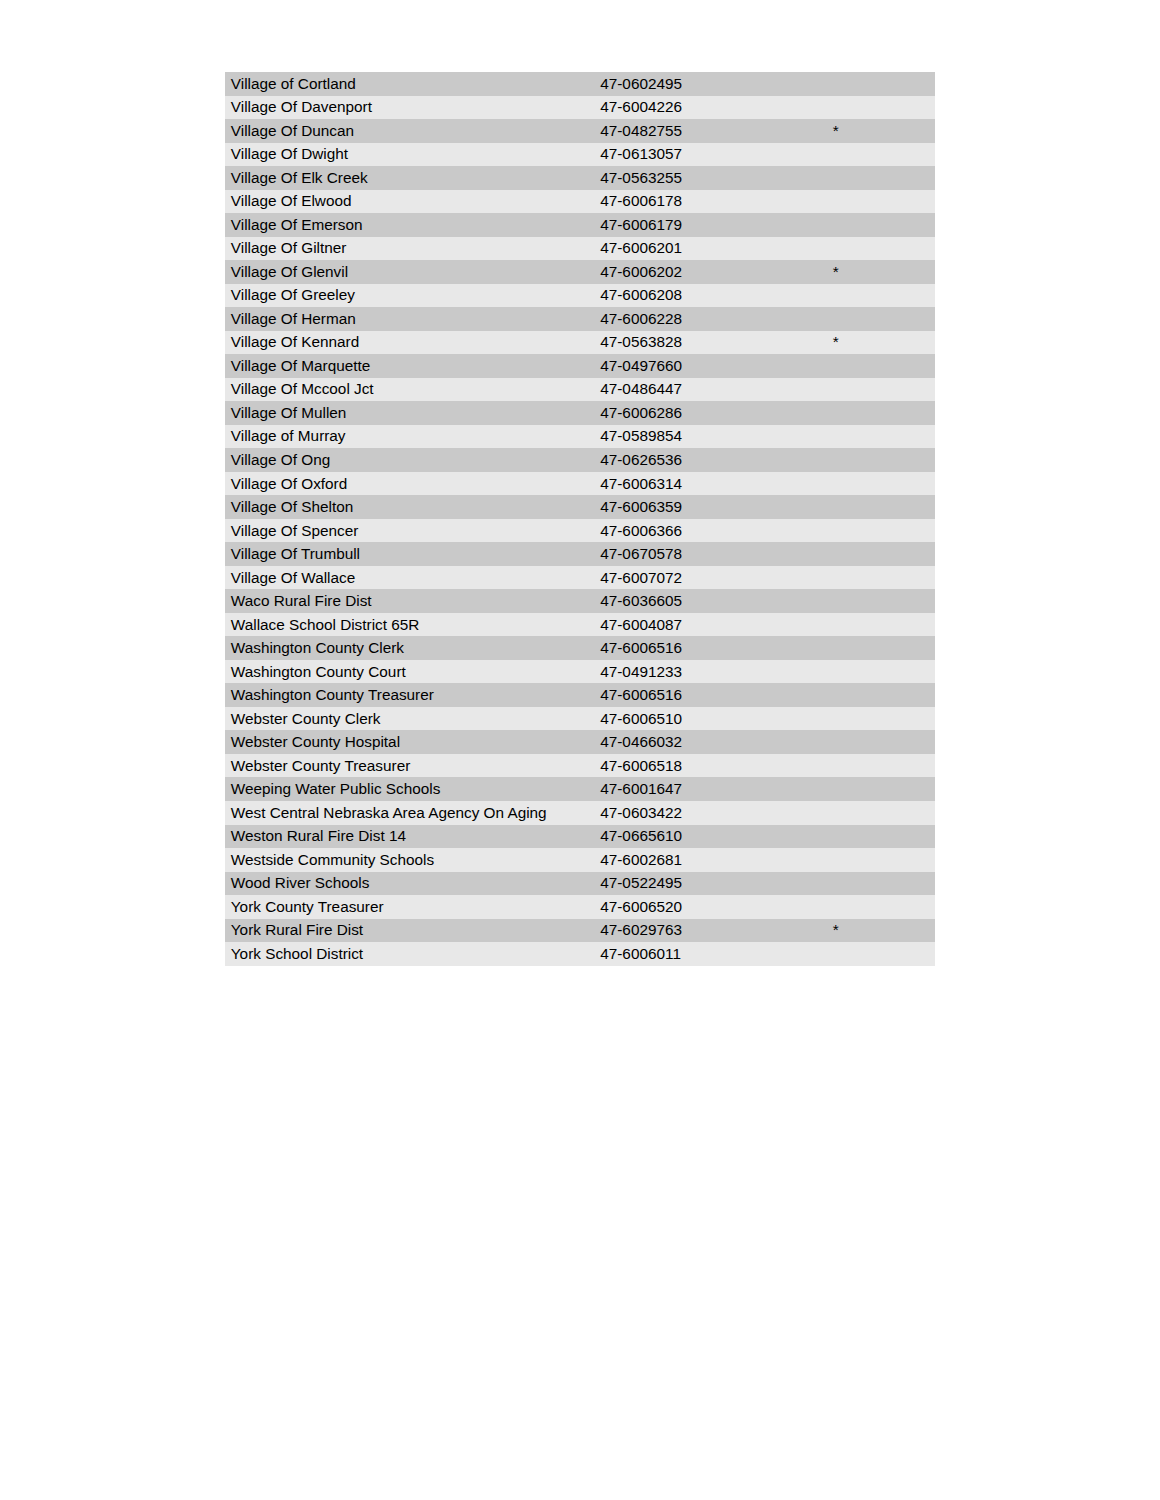| Village of Cortland | 47-0602495 | |
| Village Of Davenport | 47-6004226 | |
| Village Of Duncan | 47-0482755 | * |
| Village Of Dwight | 47-0613057 | |
| Village Of Elk Creek | 47-0563255 | |
| Village Of Elwood | 47-6006178 | |
| Village Of Emerson | 47-6006179 | |
| Village Of Giltner | 47-6006201 | |
| Village Of Glenvil | 47-6006202 | * |
| Village Of Greeley | 47-6006208 | |
| Village Of Herman | 47-6006228 | |
| Village Of Kennard | 47-0563828 | * |
| Village Of Marquette | 47-0497660 | |
| Village Of Mccool Jct | 47-0486447 | |
| Village Of Mullen | 47-6006286 | |
| Village of Murray | 47-0589854 | |
| Village Of Ong | 47-0626536 | |
| Village Of Oxford | 47-6006314 | |
| Village Of Shelton | 47-6006359 | |
| Village Of Spencer | 47-6006366 | |
| Village Of Trumbull | 47-0670578 | |
| Village Of Wallace | 47-6007072 | |
| Waco Rural Fire Dist | 47-6036605 | |
| Wallace School District 65R | 47-6004087 | |
| Washington County Clerk | 47-6006516 | |
| Washington County Court | 47-0491233 | |
| Washington County Treasurer | 47-6006516 | |
| Webster County Clerk | 47-6006510 | |
| Webster County Hospital | 47-0466032 | |
| Webster County Treasurer | 47-6006518 | |
| Weeping Water Public Schools | 47-6001647 | |
| West Central Nebraska Area Agency On Aging | 47-0603422 | |
| Weston Rural Fire Dist 14 | 47-0665610 | |
| Westside Community Schools | 47-6002681 | |
| Wood River Schools | 47-0522495 | |
| York County Treasurer | 47-6006520 | |
| York Rural Fire Dist | 47-6029763 | * |
| York School District | 47-6006011 | |